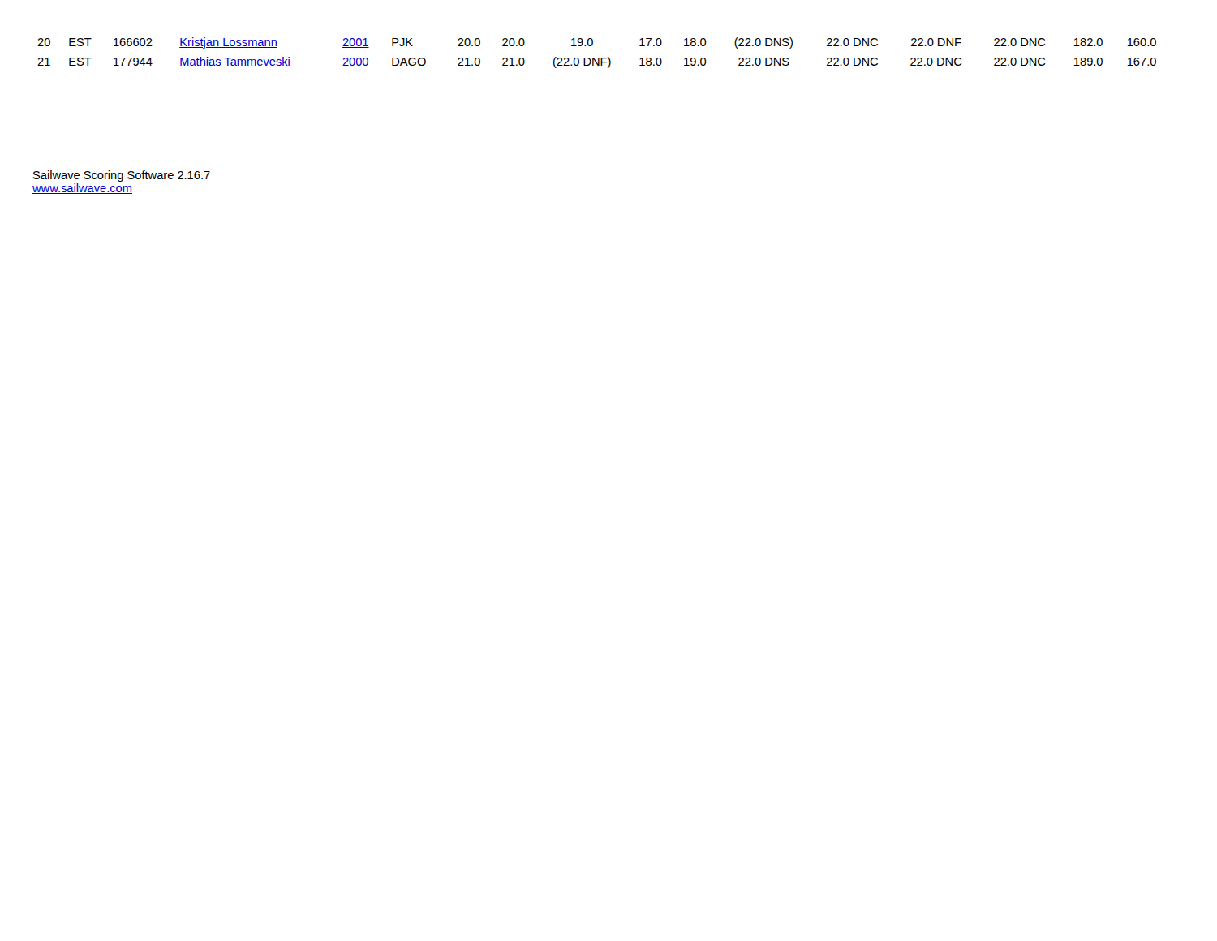| 20 | EST | 166602 | Kristjan Lossmann | 2001 | PJK | 20.0 | 20.0 | 19.0 | 17.0 | 18.0 | (22.0 DNS) | 22.0 DNC | 22.0 DNF | 22.0 DNC | 182.0 | 160.0 |
| 21 | EST | 177944 | Mathias Tammeveski | 2000 | DAGO | 21.0 | 21.0 | (22.0 DNF) | 18.0 | 19.0 | 22.0 DNS | 22.0 DNC | 22.0 DNC | 22.0 DNC | 189.0 | 167.0 |
Sailwave Scoring Software 2.16.7
www.sailwave.com